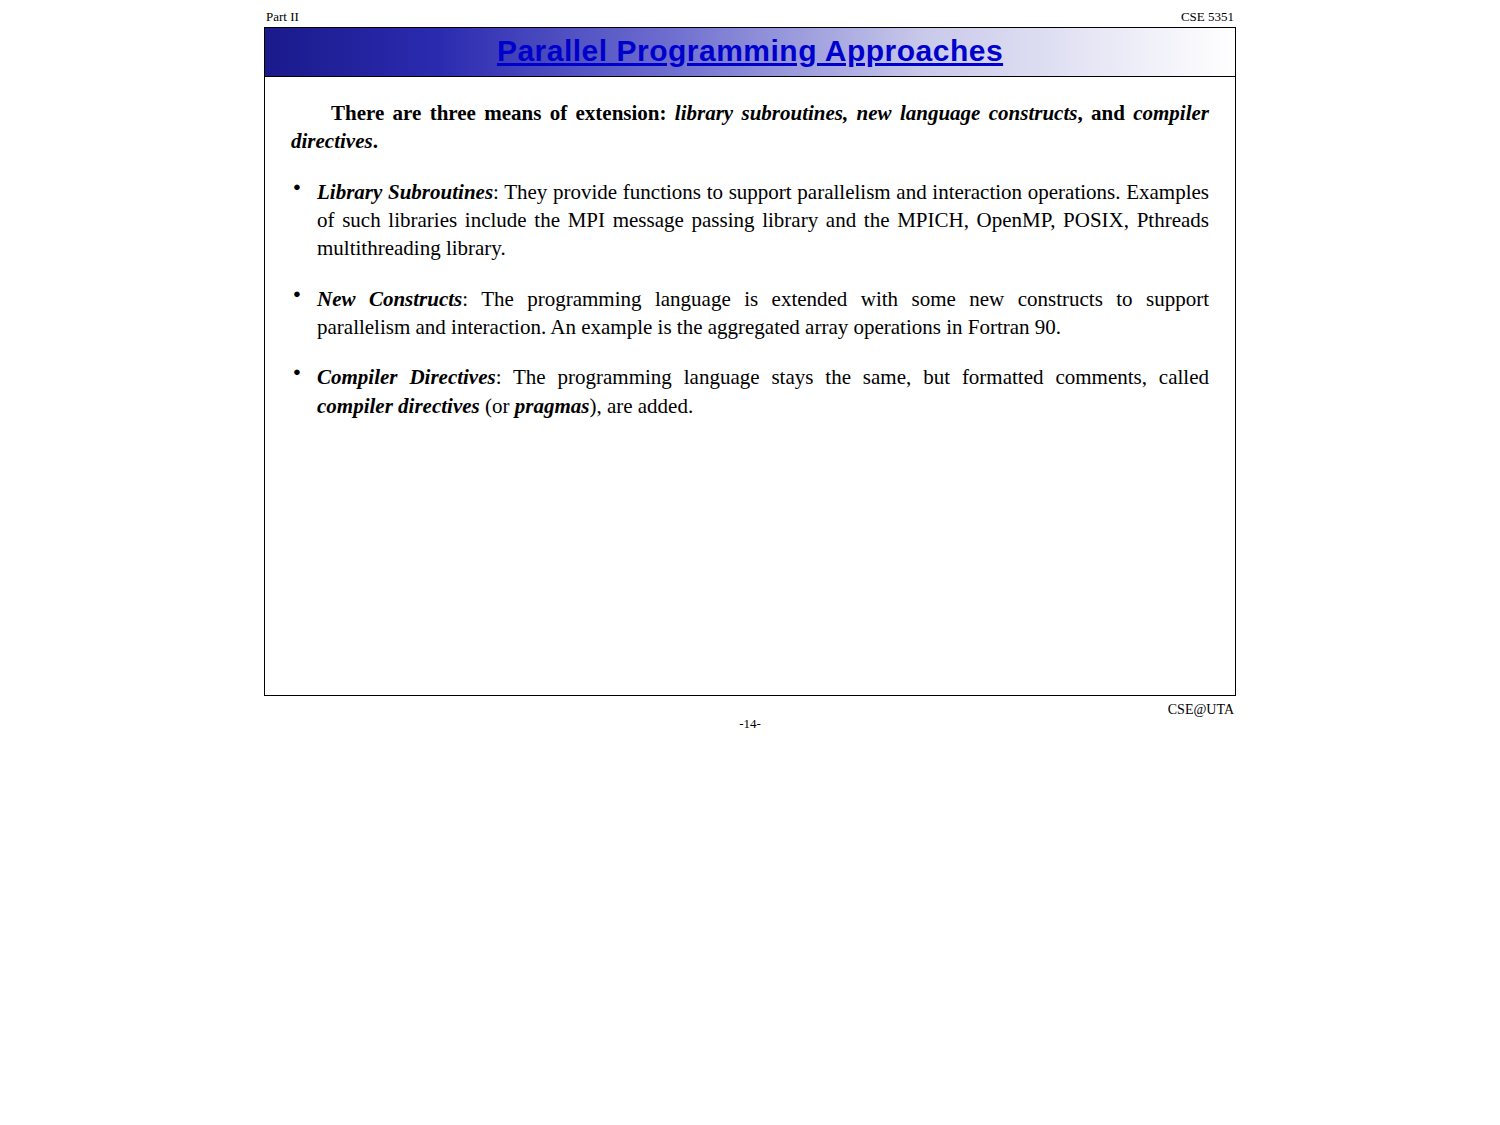Part II CSE 5351
Parallel Programming Approaches
There are three means of extension: library subroutines, new language constructs, and compiler directives.
Library Subroutines: They provide functions to support parallelism and interaction operations. Examples of such libraries include the MPI message passing library and the MPICH, OpenMP, POSIX, Pthreads multithreading library.
New Constructs: The programming language is extended with some new constructs to support parallelism and interaction. An example is the aggregated array operations in Fortran 90.
Compiler Directives: The programming language stays the same, but formatted comments, called compiler directives (or pragmas), are added.
-14- CSE@UTA